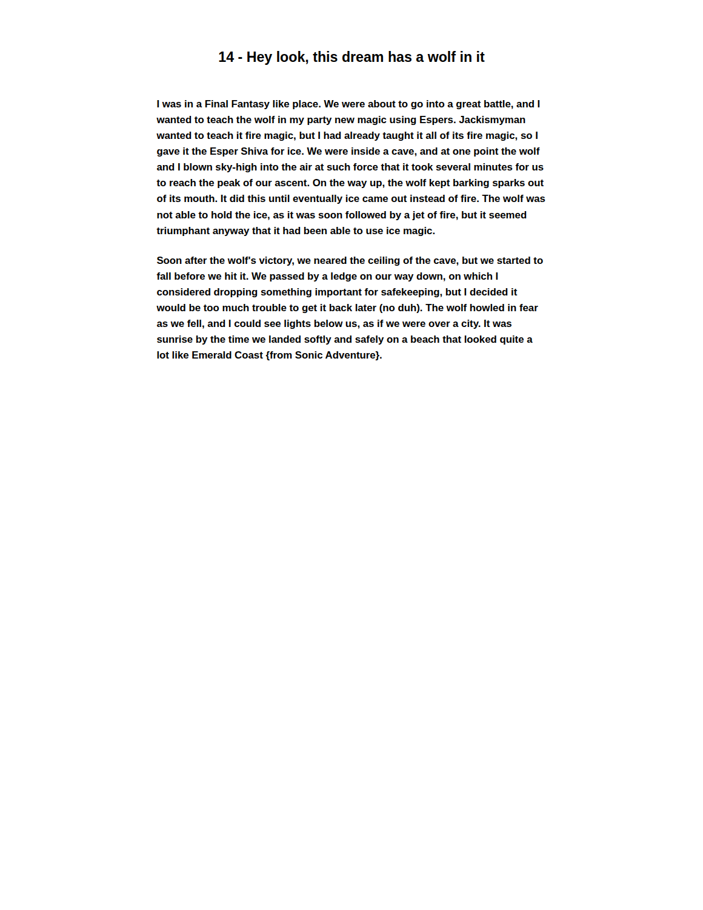14 - Hey look, this dream has a wolf in it
I was in a Final Fantasy like place. We were about to go into a great battle, and I wanted to teach the wolf in my party new magic using Espers. Jackismyman wanted to teach it fire magic, but I had already taught it all of its fire magic, so I gave it the Esper Shiva for ice. We were inside a cave, and at one point the wolf and I blown sky-high into the air at such force that it took several minutes for us to reach the peak of our ascent. On the way up, the wolf kept barking sparks out of its mouth. It did this until eventually ice came out instead of fire. The wolf was not able to hold the ice, as it was soon followed by a jet of fire, but it seemed triumphant anyway that it had been able to use ice magic.
Soon after the wolf's victory, we neared the ceiling of the cave, but we started to fall before we hit it. We passed by a ledge on our way down, on which I considered dropping something important for safekeeping, but I decided it would be too much trouble to get it back later (no duh). The wolf howled in fear as we fell, and I could see lights below us, as if we were over a city. It was sunrise by the time we landed softly and safely on a beach that looked quite a lot like Emerald Coast {from Sonic Adventure}.